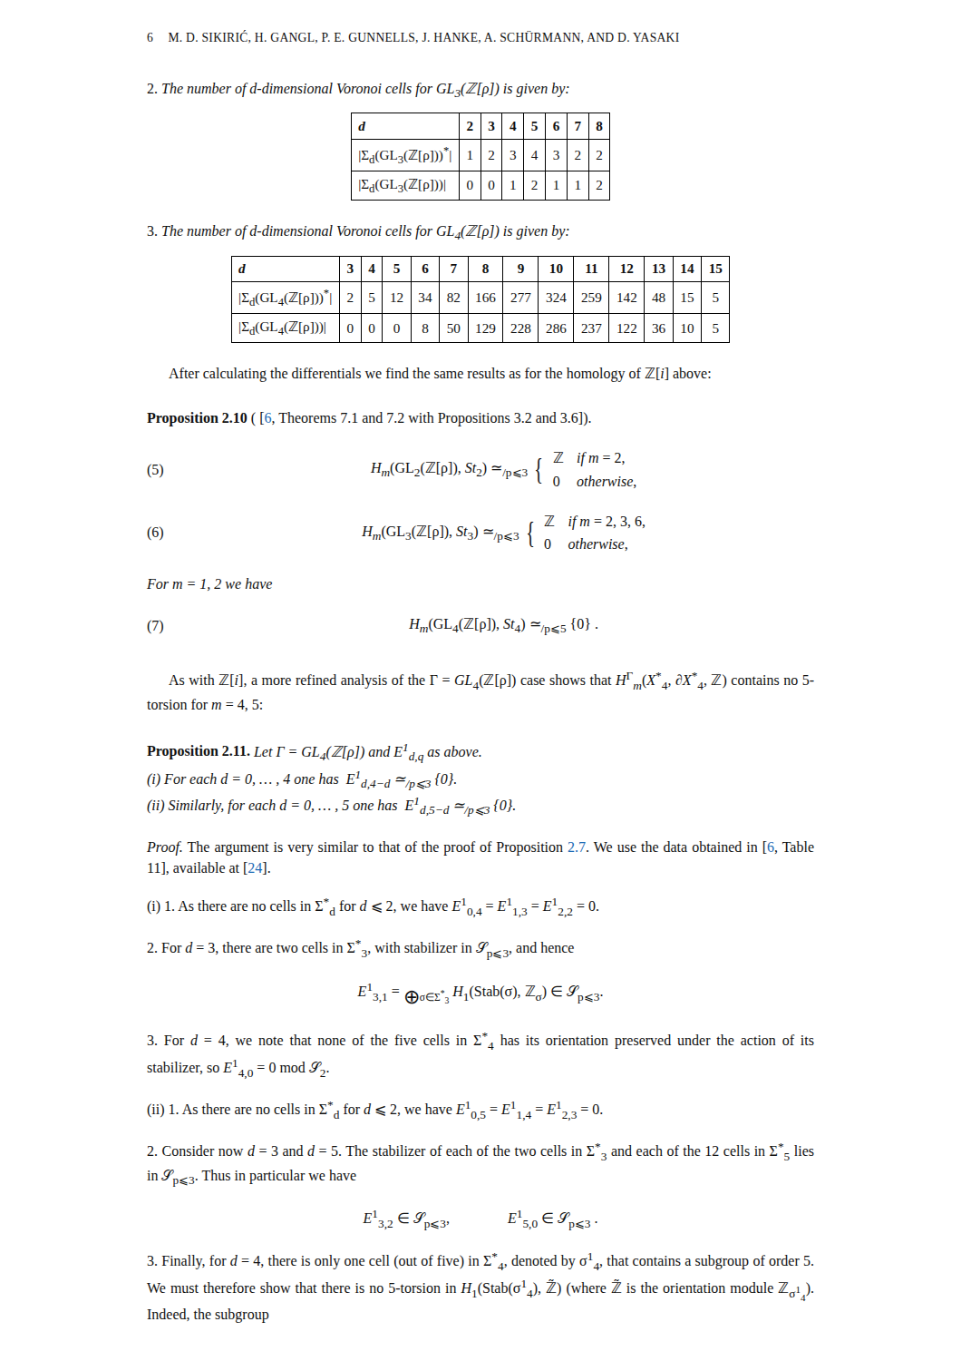6 M. D. SIKIRIĆ, H. GANGL, P. E. GUNNELLS, J. HANKE, A. SCHÜRMANN, AND D. YASAKI
2. The number of d-dimensional Voronoi cells for GL3(ℤ[ρ]) is given by:
| d | 2 | 3 | 4 | 5 | 6 | 7 | 8 |
| --- | --- | --- | --- | --- | --- | --- | --- |
| /Σ d (GL 3 (ℤ[ρ])) * / | 1 | 2 | 3 | 4 | 3 | 2 | 2 |
| /Σ d (GL 3 (ℤ[ρ]))/ | 0 | 0 | 1 | 2 | 1 | 1 | 2 |
3. The number of d-dimensional Voronoi cells for GL4(ℤ[ρ]) is given by:
| d | 3 | 4 | 5 | 6 | 7 | 8 | 9 | 10 | 11 | 12 | 13 | 14 | 15 |
| --- | --- | --- | --- | --- | --- | --- | --- | --- | --- | --- | --- | --- | --- |
| /Σ d (GL 4 (ℤ[ρ])) * / | 2 | 5 | 12 | 34 | 82 | 166 | 277 | 324 | 259 | 142 | 48 | 15 | 5 |
| /Σ d (GL 4 (ℤ[ρ]))/ | 0 | 0 | 0 | 8 | 50 | 129 | 228 | 286 | 237 | 122 | 36 | 10 | 5 |
After calculating the differentials we find the same results as for the homology of ℤ[i] above:
Proposition 2.10 ( [6, Theorems 7.1 and 7.2 with Propositions 3.2 and 3.6]).
(5)
Hm(GL2(ℤ[ρ]), St2) ≃/p⩽3 { ℤif m = 2, 0 otherwise,
(6)
Hm(GL3(ℤ[ρ]), St3) ≃/p⩽3 { ℤif m = 2, 3, 6, 0 otherwise,
For m = 1, 2 we have
(7)
Hm(GL4(ℤ[ρ]), St4) ≃/p⩽5 {0} .
As with ℤ[i], a more refined analysis of the Γ = GL4(ℤ[ρ]) case shows that HΓm(X*4, ∂X*4, ℤ) contains no 5-torsion for m = 4, 5:
Proposition 2.11. Let Γ = GL4(ℤ[ρ]) and E1d,q as above.
(i) For each d = 0, … , 4 one has E1d,4−d ≃/p⩽3 {0}.
(ii) Similarly, for each d = 0, … , 5 one has E1d,5−d ≃/p⩽3 {0}.
Proof. The argument is very similar to that of the proof of Proposition 2.7. We use the data obtained in [6, Table 11], available at [24].
(i) 1. As there are no cells in Σ*d for d ⩽ 2, we have E10,4 = E11,3 = E12,2 = 0.
2. For d = 3, there are two cells in Σ*3, with stabilizer in 𝒮p⩽3, and hence
E13,1 = ⊕σ∈Σ*3 H1(Stab(σ), ℤσ) ∈ 𝒮p⩽3.
3. For d = 4, we note that none of the five cells in Σ*4 has its orientation preserved under the action of its stabilizer, so E14,0 = 0 mod 𝒮2.
(ii) 1. As there are no cells in Σ*d for d ⩽ 2, we have E10,5 = E11,4 = E12,3 = 0.
2. Consider now d = 3 and d = 5. The stabilizer of each of the two cells in Σ*3 and each of the 12 cells in Σ*5 lies in 𝒮p⩽3. Thus in particular we have
E13,2 ∈ 𝒮p⩽3, E15,0 ∈ 𝒮p⩽3 .
3. Finally, for d = 4, there is only one cell (out of five) in Σ*4, denoted by σ14, that contains a subgroup of order 5. We must therefore show that there is no 5-torsion in H1(Stab(σ14), ℤ̃) (where ℤ̃ is the orientation module ℤσ14). Indeed, the subgroup